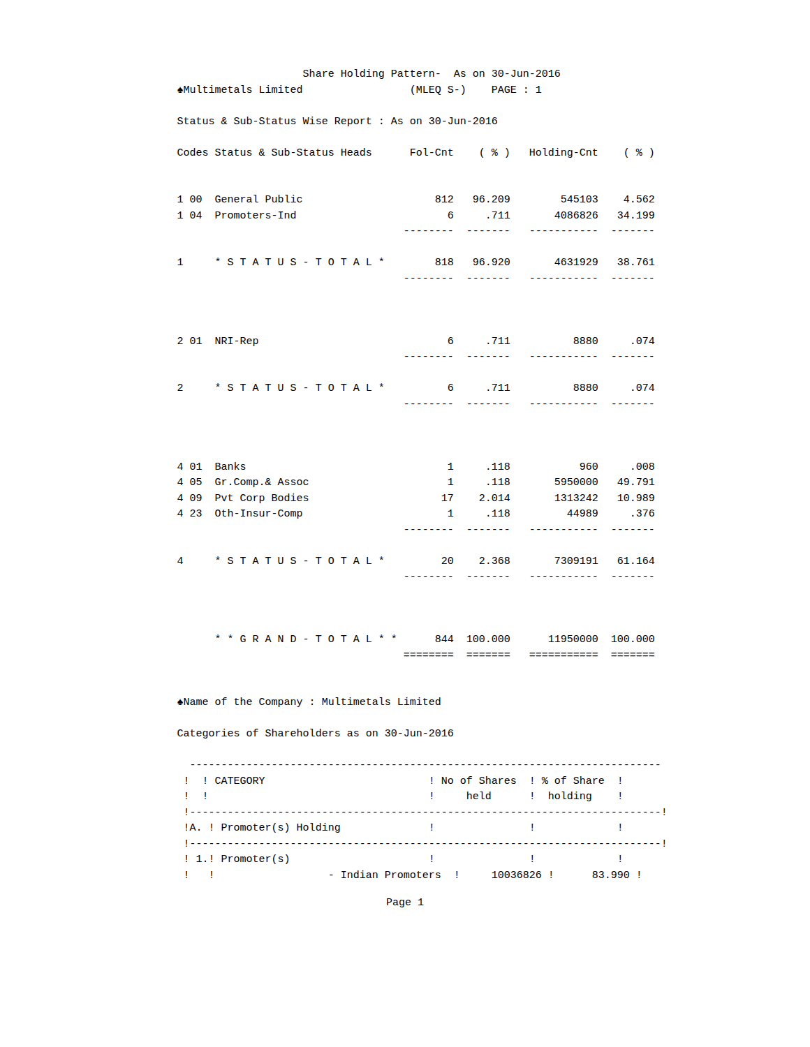Share Holding Pattern-  As on 30-Jun-2016
♠Multimetals Limited                 (MLEQ S-)    PAGE : 1

Status & Sub-Status Wise Report : As on 30-Jun-2016

Codes Status & Sub-Status Heads      Fol-Cnt    ( % )   Holding-Cnt    ( % )


1 00  General Public                     812   96.209        545103    4.562
1 04  Promoters-Ind                        6     .711       4086826   34.199
                                    --------  -------   -----------  -------

1     * S T A T U S - T O T A L *        818   96.920       4631929   38.761
                                    --------  -------   -----------  -------



2 01  NRI-Rep                              6     .711          8880     .074
                                    --------  -------   -----------  -------

2     * S T A T U S - T O T A L *          6     .711          8880     .074
                                    --------  -------   -----------  -------



4 01  Banks                                1     .118           960     .008
4 05  Gr.Comp.& Assoc                      1     .118       5950000   49.791
4 09  Pvt Corp Bodies                     17    2.014       1313242   10.989
4 23  Oth-Insur-Comp                       1     .118         44989     .376
                                    --------  -------   -----------  -------

4     * S T A T U S - T O T A L *         20    2.368       7309191   61.164
                                    --------  -------   -----------  -------



      * * G R A N D - T O T A L * *      844  100.000      11950000  100.000
                                    ========  =======   ===========  =======


♠Name of the Company : Multimetals Limited

Categories of Shareholders as on 30-Jun-2016

  ---------------------------------------------------------------------------
 !  ! CATEGORY                          ! No of Shares  ! % of Share  !
 !  !                                   !     held      !  holding    !
 !---------------------------------------------------------------------------!
 !A. ! Promoter(s) Holding              !               !             !
 !---------------------------------------------------------------------------!
 ! 1.! Promoter(s)                      !               !             !
 !   !                  - Indian Promoters  !     10036826 !      83.990 !
Page 1